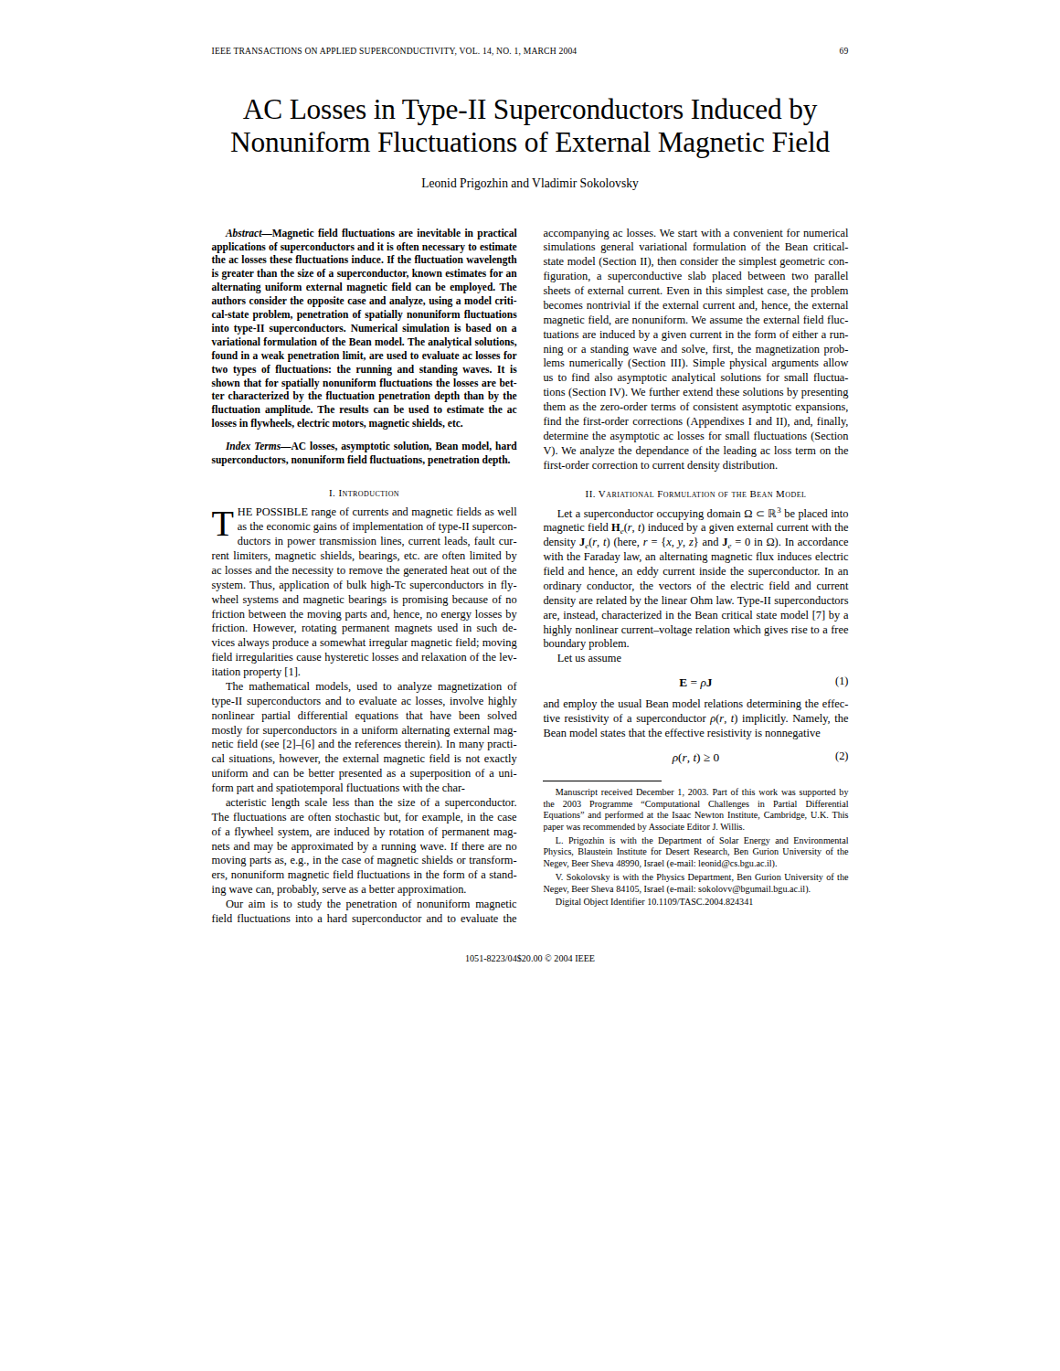IEEE TRANSACTIONS ON APPLIED SUPERCONDUCTIVITY, VOL. 14, NO. 1, MARCH 2004 69
AC Losses in Type-II Superconductors Induced by
Nonuniform Fluctuations of External Magnetic Field
Leonid Prigozhin and Vladimir Sokolovsky
Abstract—Magnetic field fluctuations are inevitable in practical applications of superconductors and it is often necessary to estimate the ac losses these fluctuations induce. If the fluctuation wavelength is greater than the size of a superconductor, known estimates for an alternating uniform external magnetic field can be employed. The authors consider the opposite case and analyze, using a model critical-state problem, penetration of spatially nonuniform fluctuations into type-II superconductors. Numerical simulation is based on a variational formulation of the Bean model. The analytical solutions, found in a weak penetration limit, are used to evaluate ac losses for two types of fluctuations: the running and standing waves. It is shown that for spatially nonuniform fluctuations the losses are better characterized by the fluctuation penetration depth than by the fluctuation amplitude. The results can be used to estimate the ac losses in flywheels, electric motors, magnetic shields, etc.
Index Terms—AC losses, asymptotic solution, Bean model, hard superconductors, nonuniform field fluctuations, penetration depth.
I. Introduction
THE POSSIBLE range of currents and magnetic fields as well as the economic gains of implementation of type-II superconductors in power transmission lines, current leads, fault current limiters, magnetic shields, bearings, etc. are often limited by ac losses and the necessity to remove the generated heat out of the system. Thus, application of bulk high-Tc superconductors in flywheel systems and magnetic bearings is promising because of no friction between the moving parts and, hence, no energy losses by friction. However, rotating permanent magnets used in such devices always produce a somewhat irregular magnetic field; moving field irregularities cause hysteretic losses and relaxation of the levitation property [1].
The mathematical models, used to analyze magnetization of type-II superconductors and to evaluate ac losses, involve highly nonlinear partial differential equations that have been solved mostly for superconductors in a uniform alternating external magnetic field (see [2]–[6] and the references therein). In many practical situations, however, the external magnetic field is not exactly uniform and can be better presented as a superposition of a uniform part and spatiotemporal fluctuations with the char-
acteristic length scale less than the size of a superconductor. The fluctuations are often stochastic but, for example, in the case of a flywheel system, are induced by rotation of permanent magnets and may be approximated by a running wave. If there are no moving parts as, e.g., in the case of magnetic shields or transformers, nonuniform magnetic field fluctuations in the form of a standing wave can, probably, serve as a better approximation.
Our aim is to study the penetration of nonuniform magnetic field fluctuations into a hard superconductor and to evaluate the accompanying ac losses. We start with a convenient for numerical simulations general variational formulation of the Bean critical-state model (Section II), then consider the simplest geometric configuration, a superconductive slab placed between two parallel sheets of external current. Even in this simplest case, the problem becomes nontrivial if the external current and, hence, the external magnetic field, are nonuniform. We assume the external field fluctuations are induced by a given current in the form of either a running or a standing wave and solve, first, the magnetization problems numerically (Section III). Simple physical arguments allow us to find also asymptotic analytical solutions for small fluctuations (Section IV). We further extend these solutions by presenting them as the zero-order terms of consistent asymptotic expansions, find the first-order corrections (Appendixes I and II), and, finally, determine the asymptotic ac losses for small fluctuations (Section V). We analyze the dependance of the leading ac loss term on the first-order correction to current density distribution.
II. Variational Formulation of the Bean Model
Let a superconductor occupying domain Ω ⊂ ℝ3 be placed into magnetic field He(r, t) induced by a given external current with the density Je(r, t) (here, r = {x, y, z} and Je = 0 in Ω). In accordance with the Faraday law, an alternating magnetic flux induces electric field and hence, an eddy current inside the superconductor. In an ordinary conductor, the vectors of the electric field and current density are related by the linear Ohm law. Type-II superconductors are, instead, characterized in the Bean critical state model [7] by a highly nonlinear current–voltage relation which gives rise to a free boundary problem.
Let us assume
E = ρJ (1)
and employ the usual Bean model relations determining the effective resistivity of a superconductor ρ(r, t) implicitly. Namely, the Bean model states that the effective resistivity is nonnegative
ρ(r, t) ≥ 0 (2)
Manuscript received December 1, 2003. Part of this work was supported by the 2003 Programme “Computational Challenges in Partial Differential Equations” and performed at the Isaac Newton Institute, Cambridge, U.K. This paper was recommended by Associate Editor J. Willis.
L. Prigozhin is with the Department of Solar Energy and Environmental Physics, Blaustein Institute for Desert Research, Ben Gurion University of the Negev, Beer Sheva 48990, Israel (e-mail: leonid@cs.bgu.ac.il).
V. Sokolovsky is with the Physics Department, Ben Gurion University of the Negev, Beer Sheva 84105, Israel (e-mail: sokolovv@bgumail.bgu.ac.il).
Digital Object Identifier 10.1109/TASC.2004.824341
1051-8223/04$20.00 © 2004 IEEE